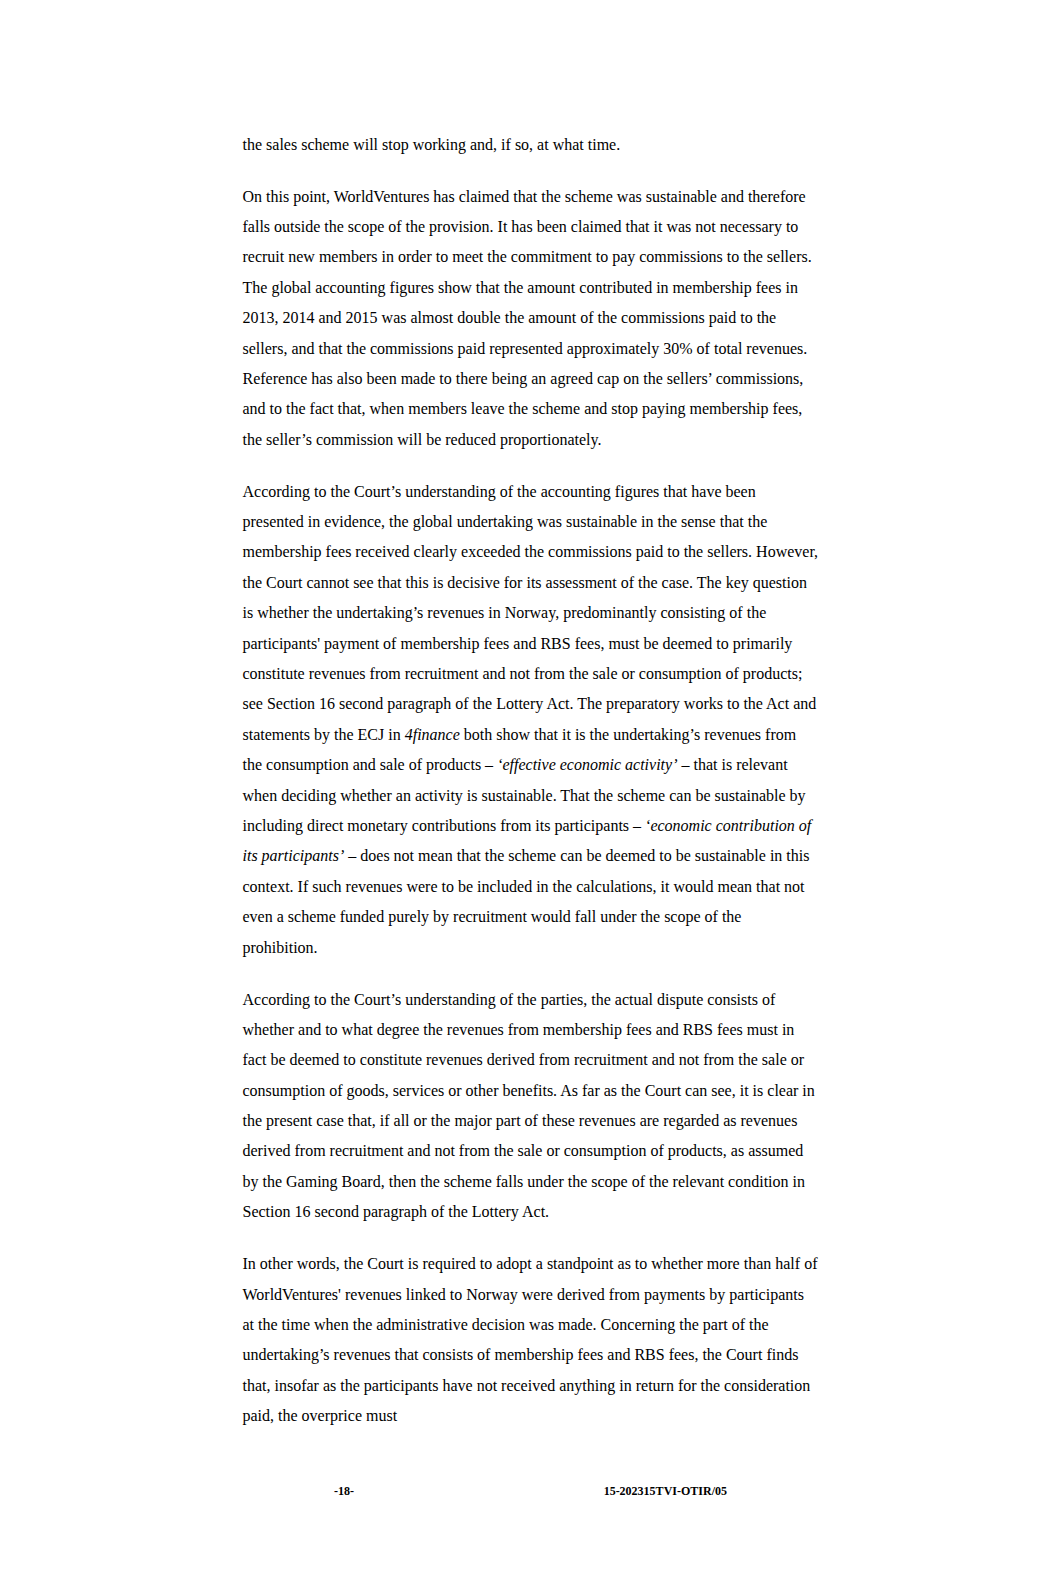the sales scheme will stop working and, if so, at what time.
On this point, WorldVentures has claimed that the scheme was sustainable and therefore falls outside the scope of the provision. It has been claimed that it was not necessary to recruit new members in order to meet the commitment to pay commissions to the sellers. The global accounting figures show that the amount contributed in membership fees in 2013, 2014 and 2015 was almost double the amount of the commissions paid to the sellers, and that the commissions paid represented approximately 30% of total revenues. Reference has also been made to there being an agreed cap on the sellers’ commissions, and to the fact that, when members leave the scheme and stop paying membership fees, the seller’s commission will be reduced proportionately.
According to the Court’s understanding of the accounting figures that have been presented in evidence, the global undertaking was sustainable in the sense that the membership fees received clearly exceeded the commissions paid to the sellers. However, the Court cannot see that this is decisive for its assessment of the case. The key question is whether the undertaking’s revenues in Norway, predominantly consisting of the participants' payment of membership fees and RBS fees, must be deemed to primarily constitute revenues from recruitment and not from the sale or consumption of products; see Section 16 second paragraph of the Lottery Act. The preparatory works to the Act and statements by the ECJ in 4finance both show that it is the undertaking’s revenues from the consumption and sale of products – ‘effective economic activity’ – that is relevant when deciding whether an activity is sustainable. That the scheme can be sustainable by including direct monetary contributions from its participants – ‘economic contribution of its participants’ – does not mean that the scheme can be deemed to be sustainable in this context. If such revenues were to be included in the calculations, it would mean that not even a scheme funded purely by recruitment would fall under the scope of the prohibition.
According to the Court’s understanding of the parties, the actual dispute consists of whether and to what degree the revenues from membership fees and RBS fees must in fact be deemed to constitute revenues derived from recruitment and not from the sale or consumption of goods, services or other benefits. As far as the Court can see, it is clear in the present case that, if all or the major part of these revenues are regarded as revenues derived from recruitment and not from the sale or consumption of products, as assumed by the Gaming Board, then the scheme falls under the scope of the relevant condition in Section 16 second paragraph of the Lottery Act.
In other words, the Court is required to adopt a standpoint as to whether more than half of WorldVentures' revenues linked to Norway were derived from payments by participants at the time when the administrative decision was made. Concerning the part of the undertaking’s revenues that consists of membership fees and RBS fees, the Court finds that, insofar as the participants have not received anything in return for the consideration paid, the overprice must
-18- 15-202315TVI-OTIR/05